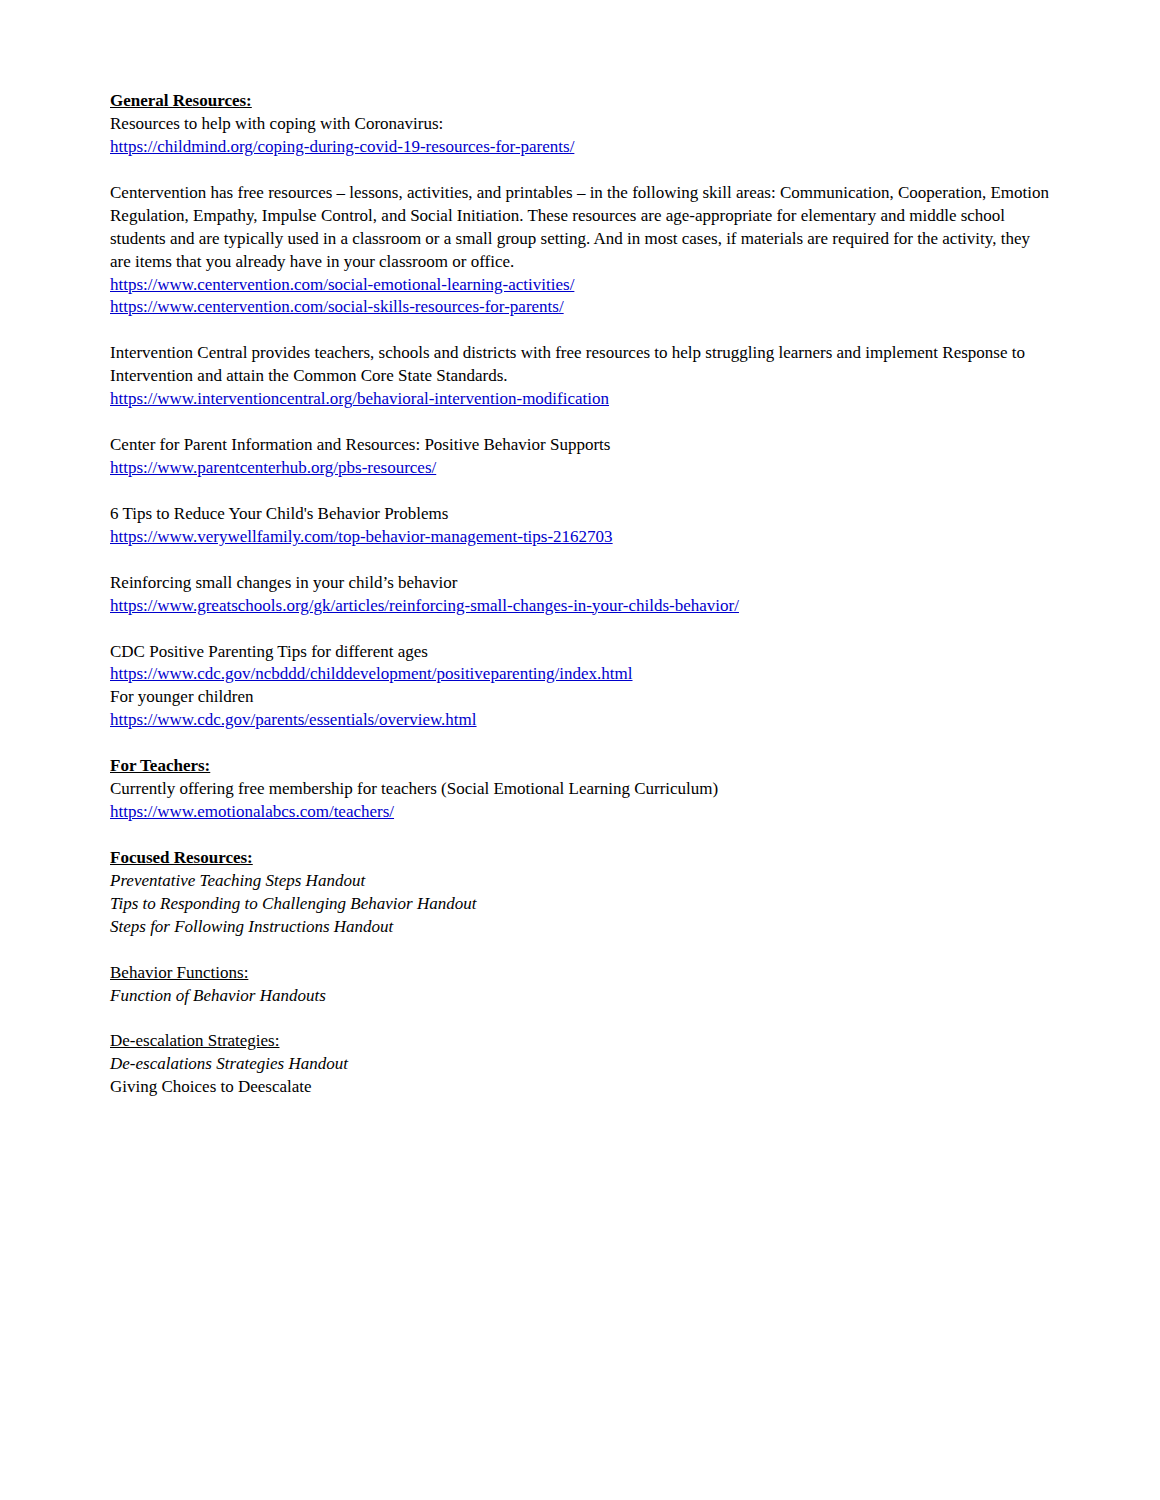General Resources:
Resources to help with coping with Coronavirus:
https://childmind.org/coping-during-covid-19-resources-for-parents/
Centervention has free resources – lessons, activities, and printables – in the following skill areas: Communication, Cooperation, Emotion Regulation, Empathy, Impulse Control, and Social Initiation. These resources are age-appropriate for elementary and middle school students and are typically used in a classroom or a small group setting. And in most cases, if materials are required for the activity, they are items that you already have in your classroom or office.
https://www.centervention.com/social-emotional-learning-activities/
https://www.centervention.com/social-skills-resources-for-parents/
Intervention Central provides teachers, schools and districts with free resources to help struggling learners and implement Response to Intervention and attain the Common Core State Standards.
https://www.interventioncentral.org/behavioral-intervention-modification
Center for Parent Information and Resources: Positive Behavior Supports
https://www.parentcenterhub.org/pbs-resources/
6 Tips to Reduce Your Child's Behavior Problems
https://www.verywellfamily.com/top-behavior-management-tips-2162703
Reinforcing small changes in your child’s behavior
https://www.greatschools.org/gk/articles/reinforcing-small-changes-in-your-childs-behavior/
CDC Positive Parenting Tips for different ages
https://www.cdc.gov/ncbddd/childdevelopment/positiveparenting/index.html
For younger children
https://www.cdc.gov/parents/essentials/overview.html
For Teachers:
Currently offering free membership for teachers (Social Emotional Learning Curriculum)
https://www.emotionalabcs.com/teachers/
Focused Resources:
Preventative Teaching Steps Handout
Tips to Responding to Challenging Behavior Handout
Steps for Following Instructions Handout
Behavior Functions:
Function of Behavior Handouts
De-escalation Strategies:
De-escalations Strategies Handout
Giving Choices to Deescalate